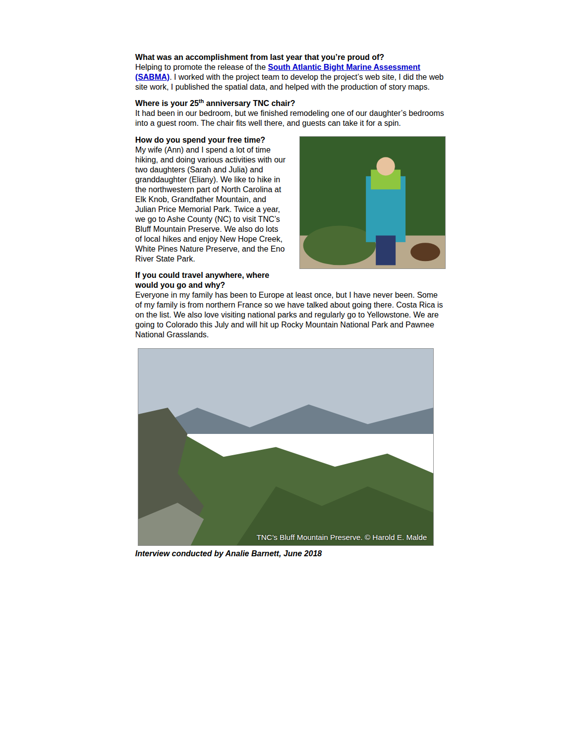What was an accomplishment from last year that you’re proud of?
Helping to promote the release of the South Atlantic Bight Marine Assessment (SABMA). I worked with the project team to develop the project’s web site, I did the web site work, I published the spatial data, and helped with the production of story maps.
Where is your 25th anniversary TNC chair?
It had been in our bedroom, but we finished remodeling one of our daughter’s bedrooms into a guest room. The chair fits well there, and guests can take it for a spin.
How do you spend your free time?
My wife (Ann) and I spend a lot of time hiking, and doing various activities with our two daughters (Sarah and Julia) and granddaughter (Eliany). We like to hike in the northwestern part of North Carolina at Elk Knob, Grandfather Mountain, and Julian Price Memorial Park. Twice a year, we go to Ashe County (NC) to visit TNC’s Bluff Mountain Preserve. We also do lots of local hikes and enjoy New Hope Creek, White Pines Nature Preserve, and the Eno River State Park.
If you could travel anywhere, where would you go and why?
Everyone in my family has been to Europe at least once, but I have never been. Some of my family is from northern France so we have talked about going there. Costa Rica is on the list. We also love visiting national parks and regularly go to Yellowstone. We are going to Colorado this July and will hit up Rocky Mountain National Park and Pawnee National Grasslands.
TNC’s Bluff Mountain Preserve. © Harold E. Malde
Interview conducted by Analie Barnett, June 2018